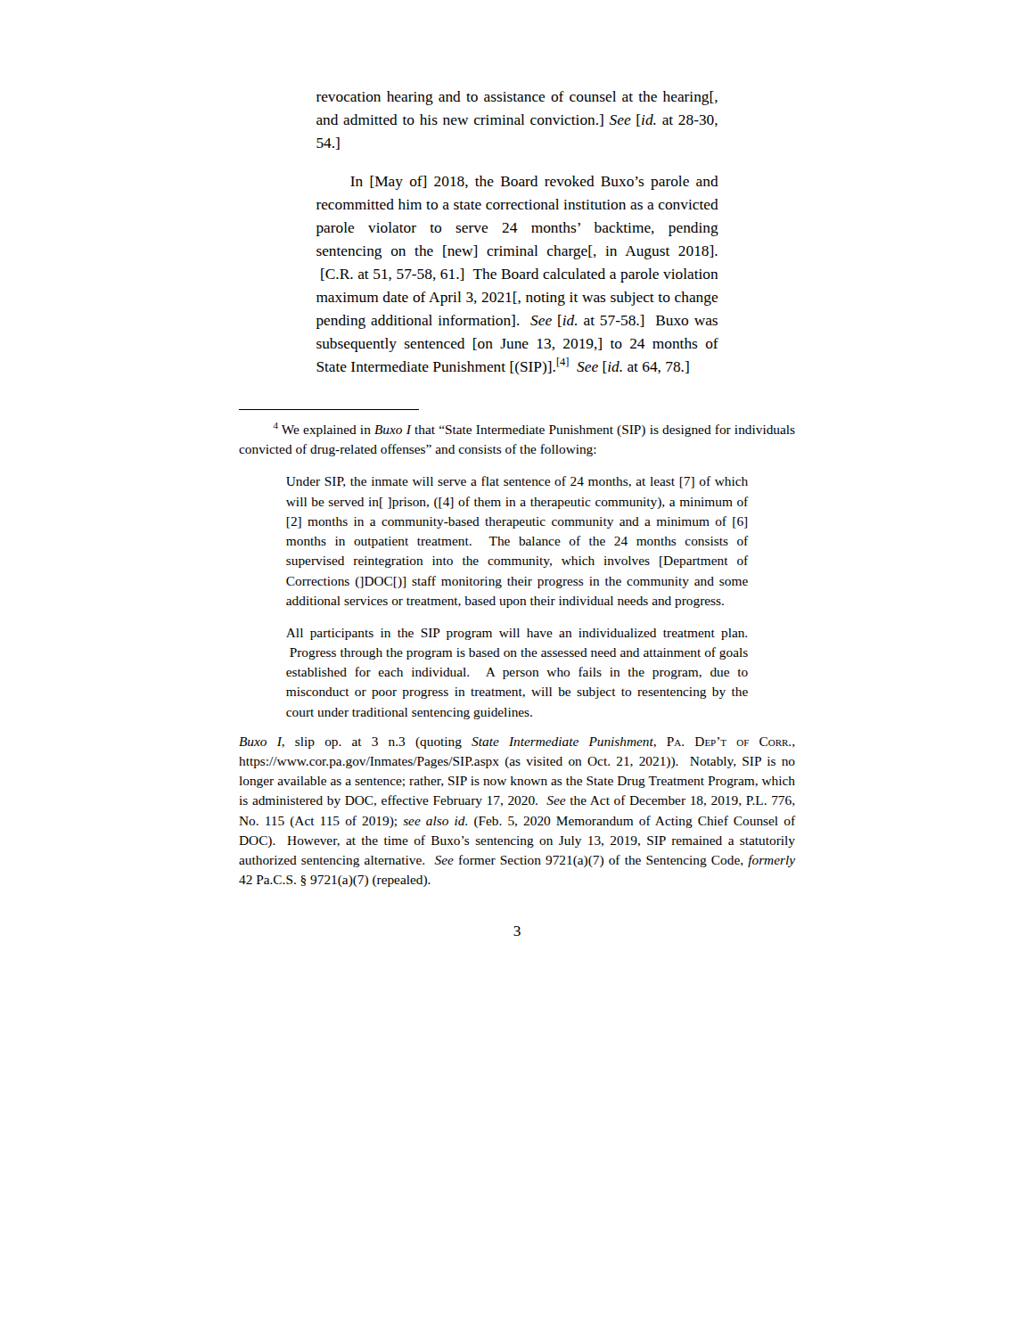revocation hearing and to assistance of counsel at the hearing[, and admitted to his new criminal conviction.] See [id. at 28-30, 54.]
In [May of] 2018, the Board revoked Buxo’s parole and recommitted him to a state correctional institution as a convicted parole violator to serve 24 months’ backtime, pending sentencing on the [new] criminal charge[, in August 2018]. [C.R. at 51, 57-58, 61.] The Board calculated a parole violation maximum date of April 3, 2021[, noting it was subject to change pending additional information]. See [id. at 57-58.] Buxo was subsequently sentenced [on June 13, 2019,] to 24 months of State Intermediate Punishment [(SIP)].[4] See [id. at 64, 78.]
4 We explained in Buxo I that “State Intermediate Punishment (SIP) is designed for individuals convicted of drug-related offenses” and consists of the following:
Under SIP, the inmate will serve a flat sentence of 24 months, at least [7] of which will be served in[ ]prison, ([4] of them in a therapeutic community), a minimum of [2] months in a community-based therapeutic community and a minimum of [6] months in outpatient treatment. The balance of the 24 months consists of supervised reintegration into the community, which involves [Department of Corrections (]DOC[)] staff monitoring their progress in the community and some additional services or treatment, based upon their individual needs and progress.
All participants in the SIP program will have an individualized treatment plan. Progress through the program is based on the assessed need and attainment of goals established for each individual. A person who fails in the program, due to misconduct or poor progress in treatment, will be subject to resentencing by the court under traditional sentencing guidelines.
Buxo I, slip op. at 3 n.3 (quoting State Intermediate Punishment, Pa. Dep’t of Corr., https://www.cor.pa.gov/Inmates/Pages/SIP.aspx (as visited on Oct. 21, 2021)). Notably, SIP is no longer available as a sentence; rather, SIP is now known as the State Drug Treatment Program, which is administered by DOC, effective February 17, 2020. See the Act of December 18, 2019, P.L. 776, No. 115 (Act 115 of 2019); see also id. (Feb. 5, 2020 Memorandum of Acting Chief Counsel of DOC). However, at the time of Buxo’s sentencing on July 13, 2019, SIP remained a statutorily authorized sentencing alternative. See former Section 9721(a)(7) of the Sentencing Code, formerly 42 Pa.C.S. § 9721(a)(7) (repealed).
3